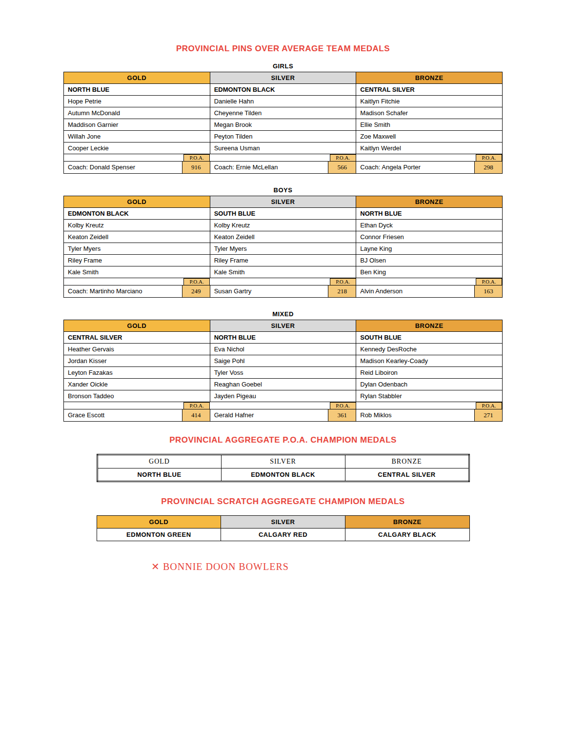PROVINCIAL PINS OVER AVERAGE TEAM MEDALS
GIRLS
| GOLD | SILVER | BRONZE |
| --- | --- | --- |
| NORTH BLUE | EDMONTON BLACK | CENTRAL SILVER |
| Hope Petrie | Danielle Hahn | Kaitlyn Fitchie |
| Autumn McDonald | Cheyenne Tilden | Madison Schafer |
| Maddison Garnier | Megan Brook | Ellie Smith |
| Willah Jone | Peyton Tilden | Zoe Maxwell |
| Cooper Leckie | Sureena Usman | Kaitlyn Werdel |
| P.O.A. | P.O.A. | P.O.A. |
| Coach: Donald Spenser 916 | Coach: Ernie McLellan 566 | Coach: Angela Porter 298 |
BOYS
| GOLD | SILVER | BRONZE |
| --- | --- | --- |
| EDMONTON BLACK | SOUTH BLUE | NORTH BLUE |
| Kolby Kreutz | Kolby Kreutz | Ethan Dyck |
| Keaton Zeidell | Keaton Zeidell | Connor Friesen |
| Tyler Myers | Tyler Myers | Layne King |
| Riley Frame | Riley Frame | BJ Olsen |
| Kale Smith | Kale Smith | Ben King |
| P.O.A. | P.O.A. | P.O.A. |
| Coach: Martinho Marciano 249 | Susan Gartry 218 | Alvin Anderson 163 |
MIXED
| GOLD | SILVER | BRONZE |
| --- | --- | --- |
| CENTRAL SILVER | NORTH BLUE | SOUTH BLUE |
| Heather Gervais | Eva Nichol | Kennedy DesRoche |
| Jordan Kisser | Saige Pohl | Madison Kearley-Coady |
| Leyton Fazakas | Tyler Voss | Reid Liboiron |
| Xander Oickle | Reaghan Goebel | Dylan Odenbach |
| Bronson Taddeo | Jayden Pigeau | Rylan Stabbler |
| P.O.A. | P.O.A. | P.O.A. |
| Grace Escott 414 | Gerald Hafner 361 | Rob Miklos 271 |
PROVINCIAL AGGREGATE P.O.A. CHAMPION MEDALS
| GOLD | SILVER | BRONZE |
| NORTH BLUE | EDMONTON BLACK | CENTRAL SILVER |
PROVINCIAL SCRATCH AGGREGATE CHAMPION MEDALS
| GOLD | SILVER | BRONZE |
| EDMONTON GREEN | CALGARY RED | CALGARY BLACK |
✕ BONNIE DOON BOWLERS